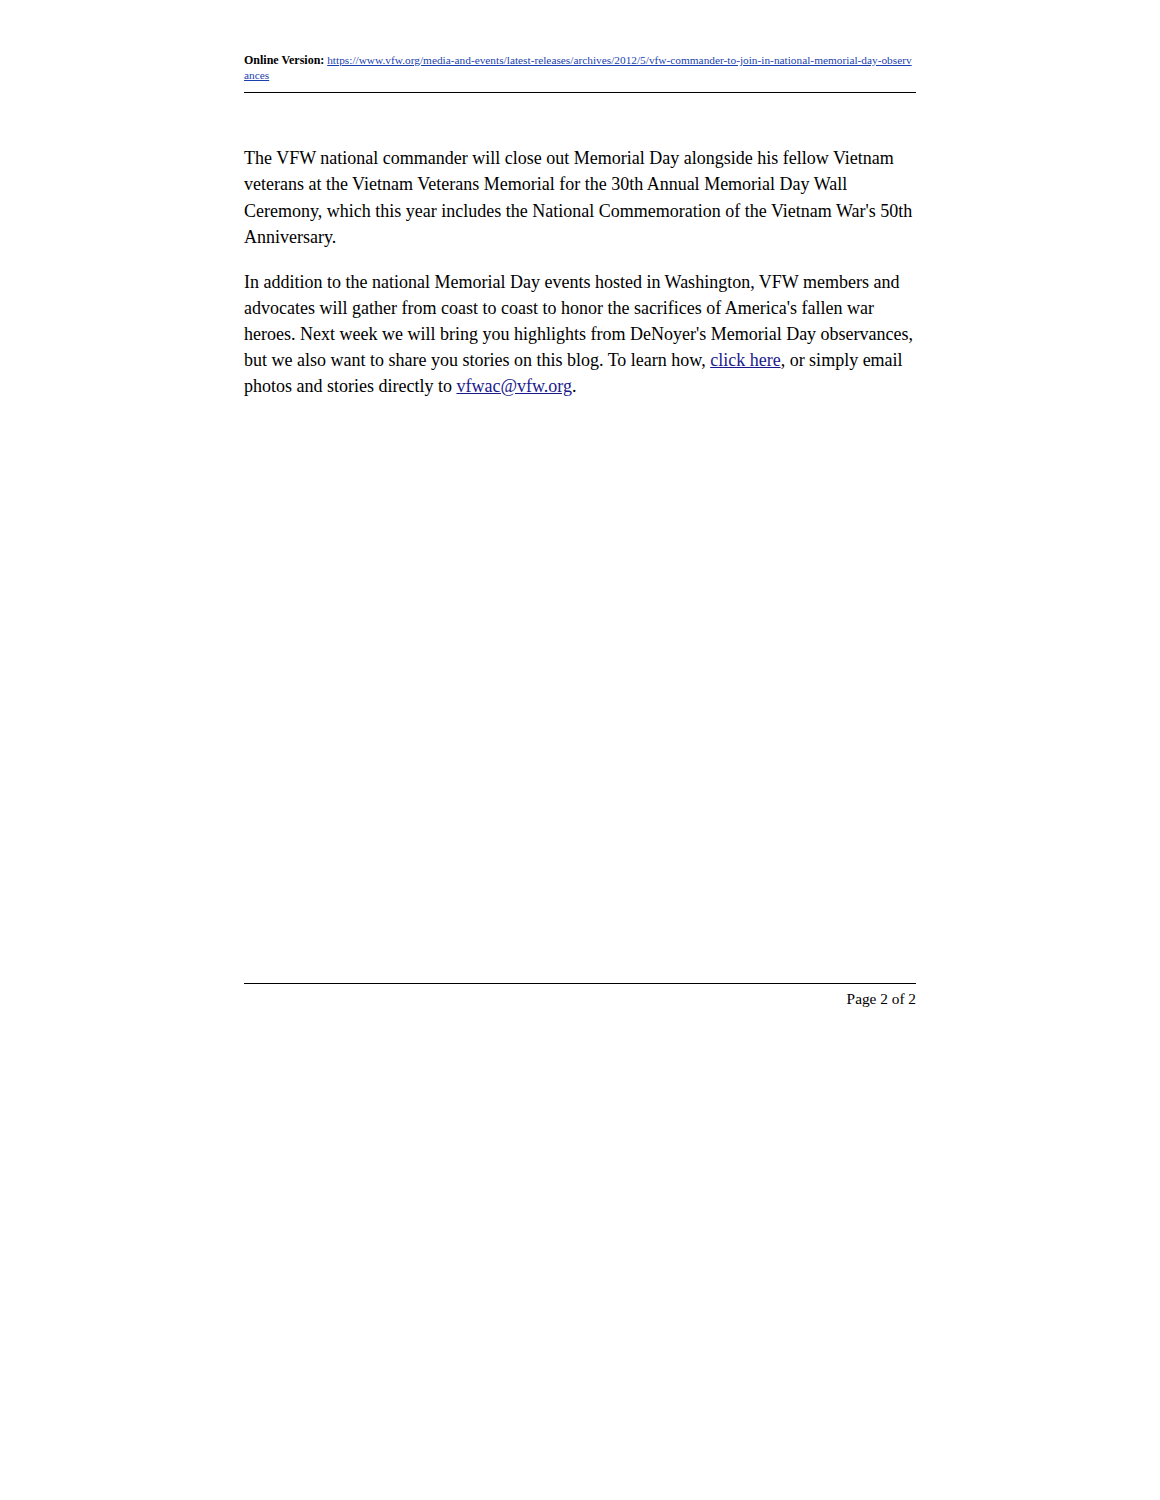Online Version: https://www.vfw.org/media-and-events/latest-releases/archives/2012/5/vfw-commander-to-join-in-national-memorial-day-observances
The VFW national commander will close out Memorial Day alongside his fellow Vietnam veterans at the Vietnam Veterans Memorial for the 30th Annual Memorial Day Wall Ceremony, which this year includes the National Commemoration of the Vietnam War's 50th Anniversary.
In addition to the national Memorial Day events hosted in Washington, VFW members and advocates will gather from coast to coast to honor the sacrifices of America's fallen war heroes. Next week we will bring you highlights from DeNoyer's Memorial Day observances, but we also want to share you stories on this blog. To learn how, click here, or simply email photos and stories directly to vfwac@vfw.org.
Page 2 of 2